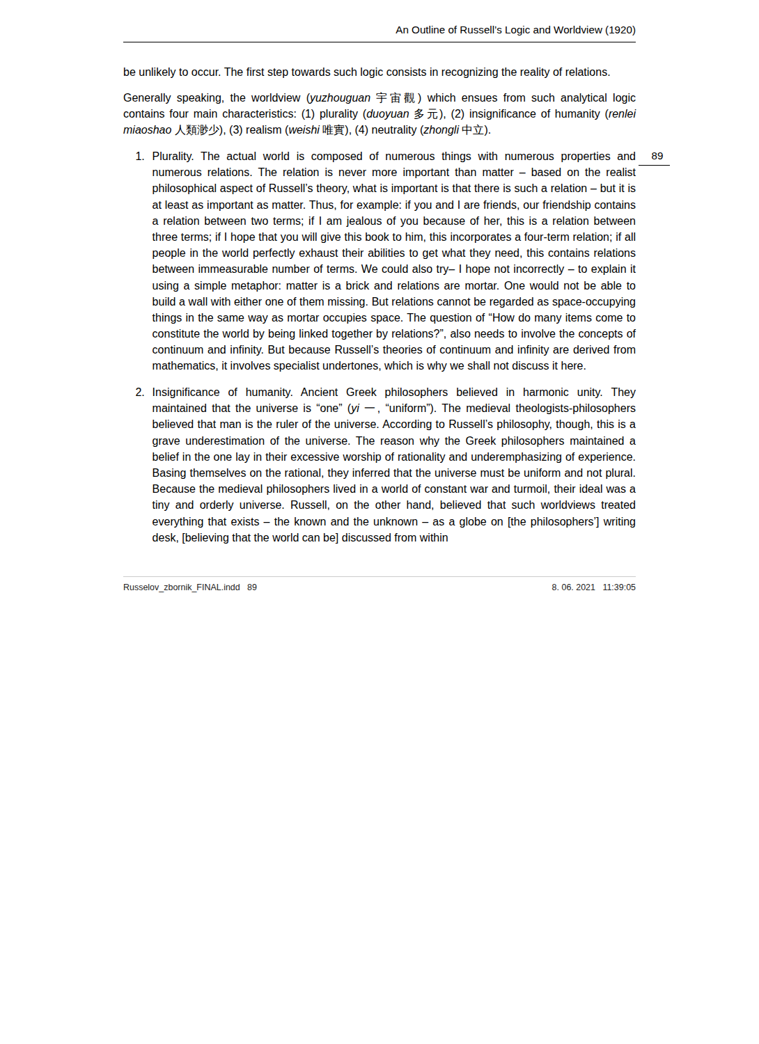An Outline of Russell’s Logic and Worldview (1920)
be unlikely to occur. The first step towards such logic consists in recognizing the reality of relations.
Generally speaking, the worldview (yuzhouguan 宇宙觀) which ensues from such analytical logic contains four main characteristics: (1) plurality (duoyuan 多元), (2) insignificance of humanity (renlei miaoshao 人類渺少), (3) realism (weishi 唯實), (4) neutrality (zhongli 中立).
89 Plurality. The actual world is composed of numerous things with numerous properties and numerous relations. The relation is never more important than matter – based on the realist philosophical aspect of Russell’s theory, what is important is that there is such a relation – but it is at least as important as matter. Thus, for example: if you and I are friends, our friendship contains a relation between two terms; if I am jealous of you because of her, this is a relation between three terms; if I hope that you will give this book to him, this incorporates a four-term relation; if all people in the world perfectly exhaust their abilities to get what they need, this contains relations between immeasurable number of terms. We could also try– I hope not incorrectly – to explain it using a simple metaphor: matter is a brick and relations are mortar. One would not be able to build a wall with either one of them missing. But relations cannot be regarded as space-occupying things in the same way as mortar occupies space. The question of “How do many items come to constitute the world by being linked together by relations?”, also needs to involve the concepts of continuum and infinity. But because Russell’s theories of continuum and infinity are derived from mathematics, it involves specialist undertones, which is why we shall not discuss it here.
Insignificance of humanity. Ancient Greek philosophers believed in harmonic unity. They maintained that the universe is “one” (yi 一, “uniform”). The medieval theologists-philosophers believed that man is the ruler of the universe. According to Russell’s philosophy, though, this is a grave underestimation of the universe. The reason why the Greek philosophers maintained a belief in the one lay in their excessive worship of rationality and underemphasizing of experience. Basing themselves on the rational, they inferred that the universe must be uniform and not plural. Because the medieval philosophers lived in a world of constant war and turmoil, their ideal was a tiny and orderly universe. Russell, on the other hand, believed that such worldviews treated everything that exists – the known and the unknown – as a globe on [the philosophers’] writing desk, [believing that the world can be] discussed from within
Russelov_zbornik_FINAL.indd 89 8. 06. 2021 11:39:05